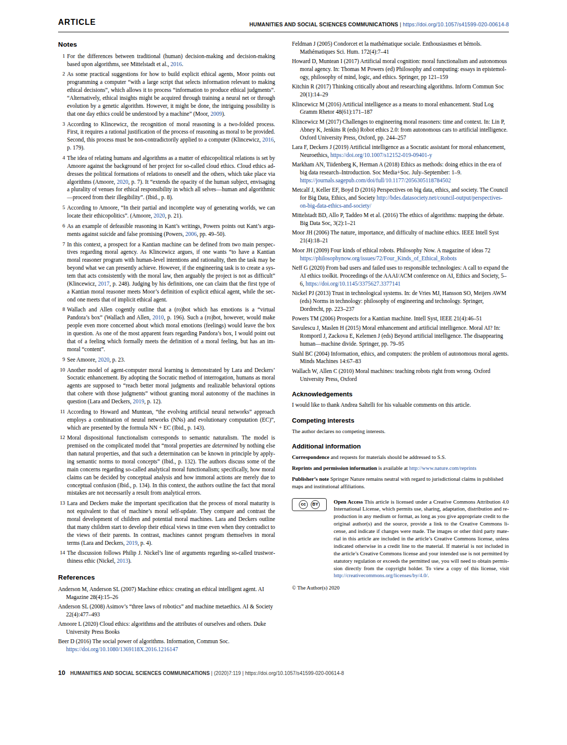ARTICLE
HUMANITIES AND SOCIAL SCIENCES COMMUNICATIONS | https://doi.org/10.1057/s41599-020-00614-8
Notes
For the differences between traditional (human) decision-making and decision-making based upon algorithms, see Mittelstadt et al., 2016.
As some practical suggestions for how to build explicit ethical agents, Moor points out programming a computer “with a large script that selects information relevant to making ethical decisions”, which allows it to process “information to produce ethical judgments”. “Alternatively, ethical insights might be acquired through training a neural net or through evolution by a genetic algorithm. However, it might be done, the intriguing possibility is that one day ethics could be understood by a machine” (Moor, 2009).
According to Klincewicz, the recognition of moral reasoning is a two-folded process. First, it requires a rational justification of the process of reasoning as moral to be provided. Second, this process must be non-contradictorily applied to a computer (Klincewicz, 2016, p. 179).
The idea of relating humans and algorithms as a matter of ethicopolitical relations is set by Amoore against the background of her project for so-called cloud ethics. Cloud ethics addresses the political formations of relations to oneself and the others, which take place via algorithms (Amoore, 2020, p. 7). It “extends the opacity of the human subject, envisaging a plurality of venues for ethical responsibility in which all selves—human and algorithmic—proceed from their illegibility”. (Ibid., p. 8).
According to Amoore, “In their partial and incomplete way of generating worlds, we can locate their ethicopolitics”. (Amoore, 2020, p. 21).
As an example of defeasible reasoning in Kant’s writings, Powers points out Kant’s arguments against suicide and false promising (Powers, 2006, pp. 49–50).
In this context, a prospect for a Kantian machine can be defined from two main perspectives regarding moral agency. As Klincewicz argues, if one wants “to have a Kantian moral reasoner program with human-level intentions and rationality, then the task may be beyond what we can presently achieve. However, if the engineering task is to create a system that acts consistently with the moral law, then arguably the project is not as difficult” (Klincewicz, 2017, p. 248). Judging by his definitions, one can claim that the first type of a Kantian moral reasoner meets Moor’s definition of explicit ethical agent, while the second one meets that of implicit ethical agent.
Wallach and Allen cogently outline that a (ro)bot which has emotions is a “virtual Pandora’s box” (Wallach and Allen, 2010, p. 196). Such a (ro)bot, however, would make people even more concerned about which moral emotions (feelings) would leave the box in question. As one of the most apparent fears regarding Pandora’s box, I would point out that of a feeling which formally meets the definition of a moral feeling, but has an immoral “content”.
See Amoore, 2020, p. 23.
Another model of agent-computer moral learning is demonstrated by Lara and Deckers’ Socratic enhancement. By adopting the Socratic method of interrogation, humans as moral agents are supposed to “reach better moral judgments and realizable behavioral options that cohere with those judgments” without granting moral autonomy of the machines in question (Lara and Deckers, 2019, p. 12).
According to Howard and Muntean, “the evolving artificial neural networks” approach employs a combination of neural networks (NNs) and evolutionary computation (EC)”, which are presented by the formula NN + EC (Ibid., p. 143).
Moral dispositional functionalism corresponds to semantic naturalism. The model is premised on the complicated model that “moral properties are determined by nothing else than natural properties, and that such a determination can be known in principle by applying semantic norms to moral concepts” (Ibid., p. 132). The authors discuss some of the main concerns regarding so-called analytical moral functionalism; specifically, how moral claims can be decided by conceptual analysis and how immoral actions are merely due to conceptual confusion (Ibid., p. 134). In this context, the authors outline the fact that moral mistakes are not necessarily a result from analytical errors.
Lara and Deckers make the important specification that the process of moral maturity is not equivalent to that of machine’s moral self-update. They compare and contrast the moral development of children and potential moral machines. Lara and Deckers outline that many children start to develop their ethical views in time even when they contradict to the views of their parents. In contrast, machines cannot program themselves in moral terms (Lara and Deckers, 2019, p. 4).
The discussion follows Philip J. Nickel’s line of arguments regarding so-called trustworthiness ethic (Nickel, 2013).
References
Anderson M, Anderson SL (2007) Machine ethics: creating an ethical intelligent agent. AI Magazine 28(4):15–26
Anderson SL (2008) Asimov’s “three laws of robotics” and machine metaethics. AI & Society 22(4):477–493
Amoore L (2020) Cloud ethics: algorithms and the attributes of ourselves and others. Duke University Press Books
Beer D (2016) The social power of algorithms. Information, Commun Soc. https://doi.org/10.1080/1369118X.2016.1216147
Feldman J (2005) Condorcet et la mathématique sociale. Enthousiasmes et bémols. Mathématiques Sci. Hum. 172(4):7–41
Howard D, Muntean I (2017) Artificial moral cognition: moral functionalism and autonomous moral agency. In: Thomas M Powers (ed) Philosophy and computing: essays in epistemology, philosophy of mind, logic, and ethics. Springer, pp 121–159
Kitchin R (2017) Thinking critically about and researching algorithms. Inform Commun Soc 20(1):14–29
Klincewicz M (2016) Artificial intelligence as a means to moral enhancement. Stud Log Gramm Rhetor 48(61):171–187
Klincewicz M (2017) Challenges to engineering moral reasoners: time and context. In: Lin P, Abney K, Jenkins R (eds) Robot ethics 2.0: from autonomous cars to artificial intelligence. Oxford University Press, Oxford, pp. 244–257
Lara F, Deckers J (2019) Artificial intelligence as a Socratic assistant for moral enhancement, Neuroethics, https://doi.org/10.1007/s12152-019-09401-y
Markham AN, Tiidenberg K, Herman A (2018) Ethics as methods: doing ethics in the era of big data research–Introduction. Soc Media+Soc. July–September: 1–9. https://journals.sagepub.com/doi/full/10.1177/2056305118784502
Metcalf J, Keller EF, Boyd D (2016) Perspectives on big data, ethics, and society. The Council for Big Data, Ethics, and Society http://bdes.datasociety.net/council-output/perspectives-on-big-data-ethics-and-society/
Mittelstadt BD, Allo P, Taddeo M et al. (2016) The ethics of algorithms: mapping the debate. Big Data Soc, 3(2):1–21
Moor JH (2006) The nature, importance, and difficulty of machine ethics. IEEE Intell Syst 21(4):18–21
Moor JH (2009) Four kinds of ethical robots. Philosophy Now. A magazine of ideas 72 https://philosophynow.org/issues/72/Four_Kinds_of_Ethical_Robots
Neff G (2020) From bad users and failed uses to responsible technologies: A call to expand the AI ethics toolkit. Proceedings of the AAAI/ACM conference on AI, Ethics and Society, 5–6, https://doi.org/10.1145/3375627.3377141
Nickel PJ (2013) Trust in technological systems. In: de Vries MJ, Hansson SO, Meijers AWM (eds) Norms in technology: philosophy of engineering and technology. Springer, Dordrecht, pp. 223–237
Powers TM (2006) Prospects for a Kantian machine. Intell Syst, IEEE 21(4):46–51
Savulescu J, Maslen H (2015) Moral enhancement and artificial intelligence. Moral AI? In: Romportl J, Zackova E, Kelemen J (eds) Beyond artificial intelligence. The disappearing human—machine divide. Springer, pp. 79–95
Stahl BC (2004) Information, ethics, and computers: the problem of autonomous moral agents. Minds Machines 14:67–83
Wallach W, Allen C (2010) Moral machines: teaching robots right from wrong. Oxford University Press, Oxford
Acknowledgements
I would like to thank Andrea Saltelli for his valuable comments on this article.
Competing interests
The author declares no competing interests.
Additional information
Correspondence and requests for materials should be addressed to S.S.
Reprints and permission information is available at http://www.nature.com/reprints
Publisher’s note Springer Nature remains neutral with regard to jurisdictional claims in published maps and institutional affiliations.
cc BY
Open Access This article is licensed under a Creative Commons Attribution 4.0 International License, which permits use, sharing, adaptation, distribution and reproduction in any medium or format, as long as you give appropriate credit to the original author(s) and the source, provide a link to the Creative Commons license, and indicate if changes were made. The images or other third party material in this article are included in the article’s Creative Commons license, unless indicated otherwise in a credit line to the material. If material is not included in the article’s Creative Commons license and your intended use is not permitted by statutory regulation or exceeds the permitted use, you will need to obtain permission directly from the copyright holder. To view a copy of this license, visit http://creativecommons.org/licenses/by/4.0/.
© The Author(s) 2020
10 HUMANITIES AND SOCIAL SCIENCES COMMUNICATIONS | (2020)7:119 | https://doi.org/10.1057/s41599-020-00614-8